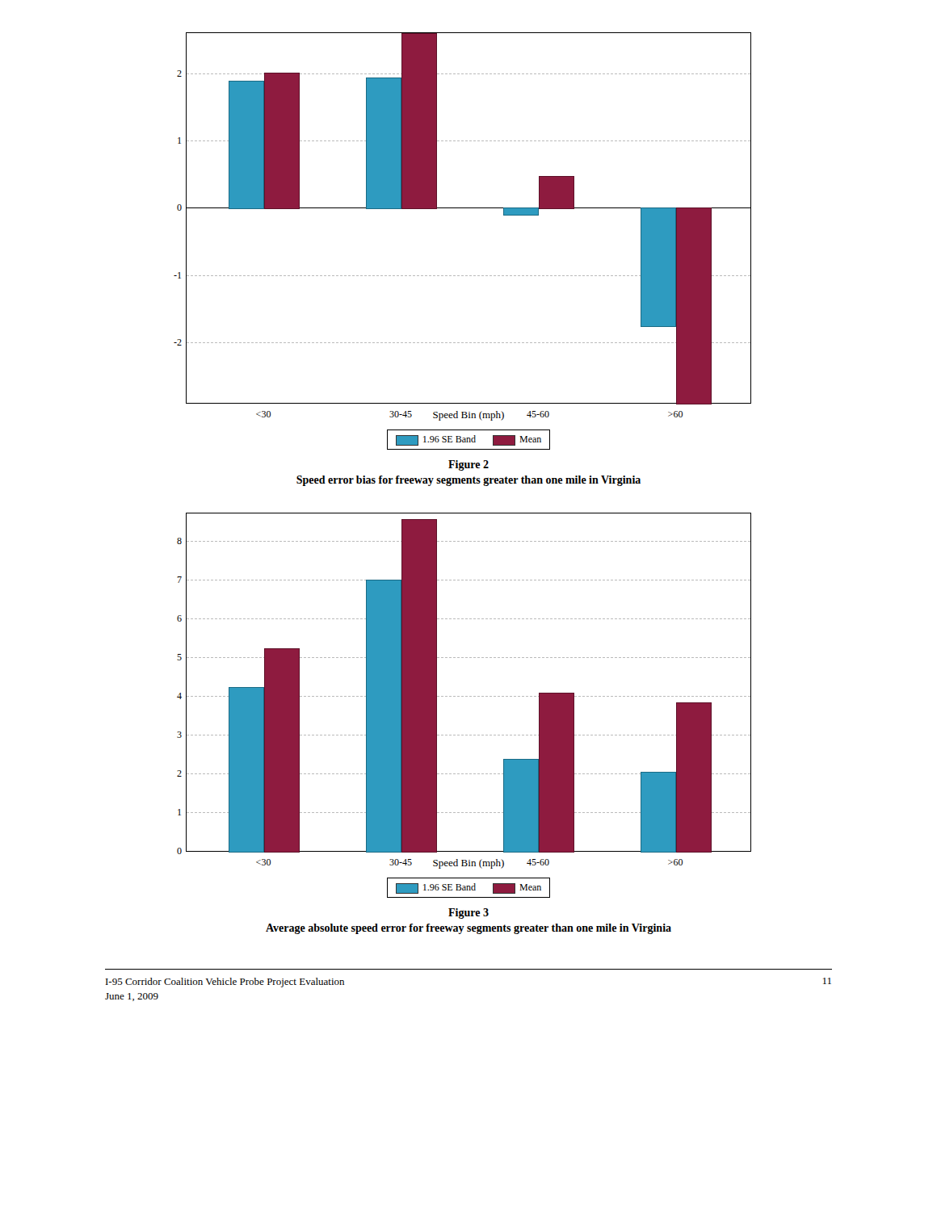Speed Error Bias (mph)
2
1
0
-1
-2
Group 1: <30 (center x ~ 95)
<30
30-45
45-60
>60
Speed Bin (mph)
1.96 SE Band Mean
Figure 2
Speed error bias for freeway segments greater than one mile in Virginia
Average Absoloute Speed Error (mph)
0
1
2
3
4
5
6
7
8
<30
30-45
45-60
>60
Speed Bin (mph)
1.96 SE Band Mean
Figure 3
Average absolute speed error for freeway segments greater than one mile in Virginia
I-95 Corridor Coalition Vehicle Probe Project Evaluation
June 1, 2009
11